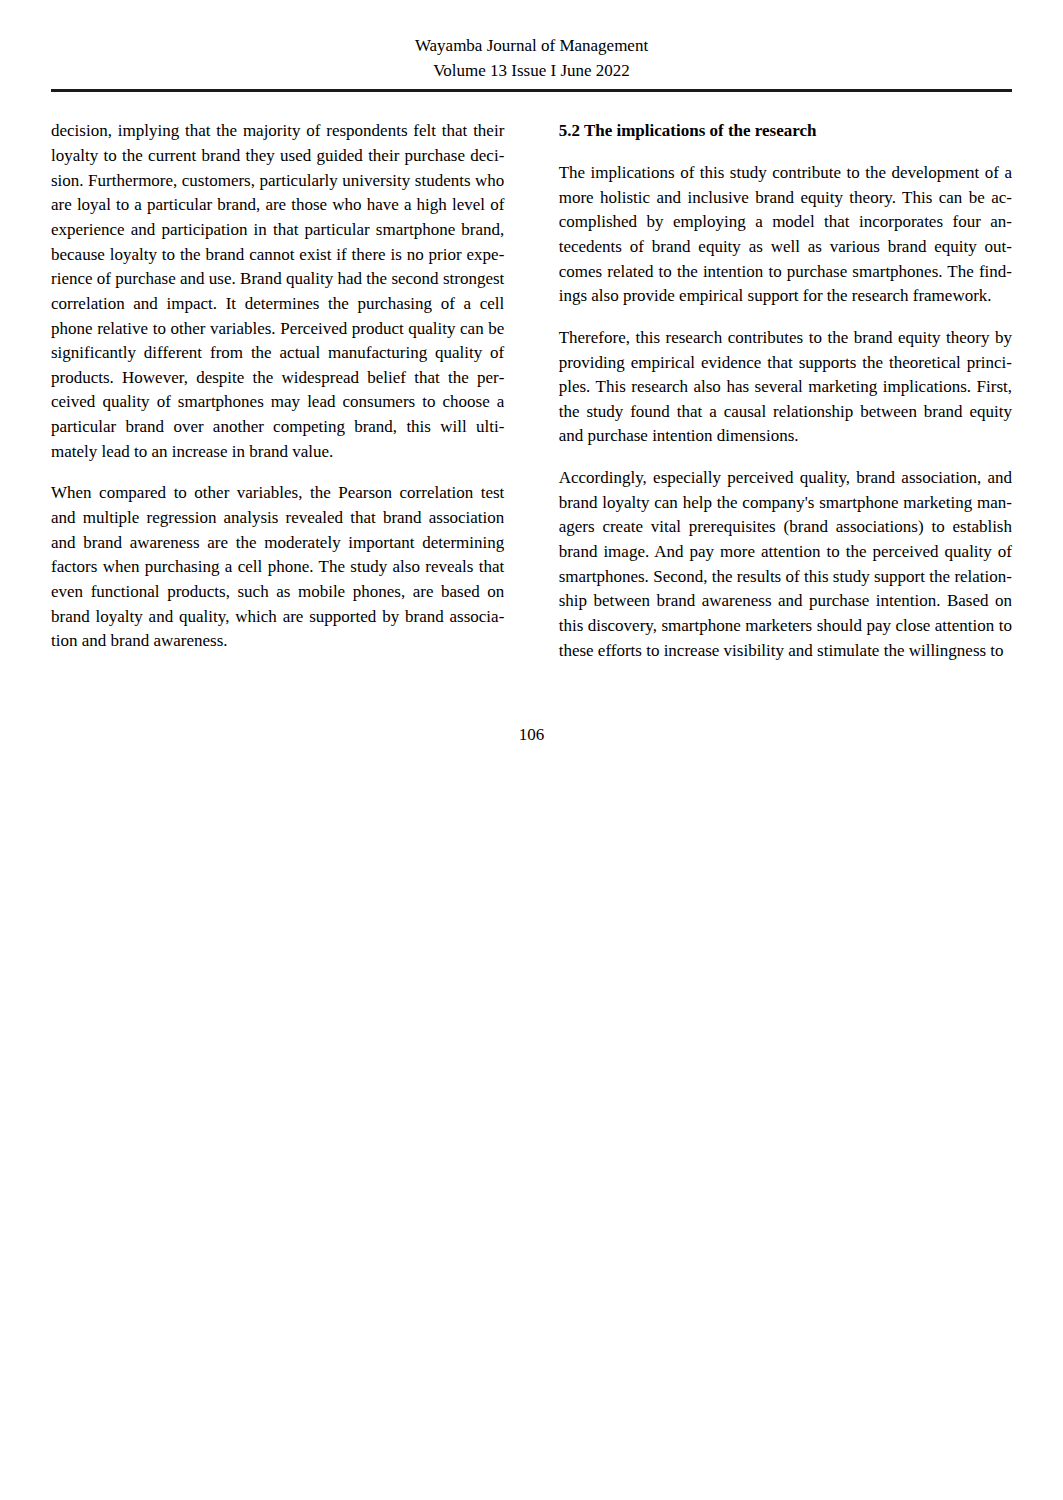Wayamba Journal of Management Volume 13 Issue I June 2022
decision, implying that the majority of respondents felt that their loyalty to the current brand they used guided their purchase decision. Furthermore, customers, particularly university students who are loyal to a particular brand, are those who have a high level of experience and participation in that particular smartphone brand, because loyalty to the brand cannot exist if there is no prior experience of purchase and use. Brand quality had the second strongest correlation and impact. It determines the purchasing of a cell phone relative to other variables. Perceived product quality can be significantly different from the actual manufacturing quality of products. However, despite the widespread belief that the perceived quality of smartphones may lead consumers to choose a particular brand over another competing brand, this will ultimately lead to an increase in brand value.
When compared to other variables, the Pearson correlation test and multiple regression analysis revealed that brand association and brand awareness are the moderately important determining factors when purchasing a cell phone. The study also reveals that even functional products, such as mobile phones, are based on brand loyalty and quality, which are supported by brand association and brand awareness.
5.2 The implications of the research
The implications of this study contribute to the development of a more holistic and inclusive brand equity theory. This can be accomplished by employing a model that incorporates four antecedents of brand equity as well as various brand equity outcomes related to the intention to purchase smartphones. The findings also provide empirical support for the research framework.
Therefore, this research contributes to the brand equity theory by providing empirical evidence that supports the theoretical principles. This research also has several marketing implications. First, the study found that a causal relationship between brand equity and purchase intention dimensions.
Accordingly, especially perceived quality, brand association, and brand loyalty can help the company's smartphone marketing managers create vital prerequisites (brand associations) to establish brand image. And pay more attention to the perceived quality of smartphones. Second, the results of this study support the relationship between brand awareness and purchase intention. Based on this discovery, smartphone marketers should pay close attention to these efforts to increase visibility and stimulate the willingness to
106